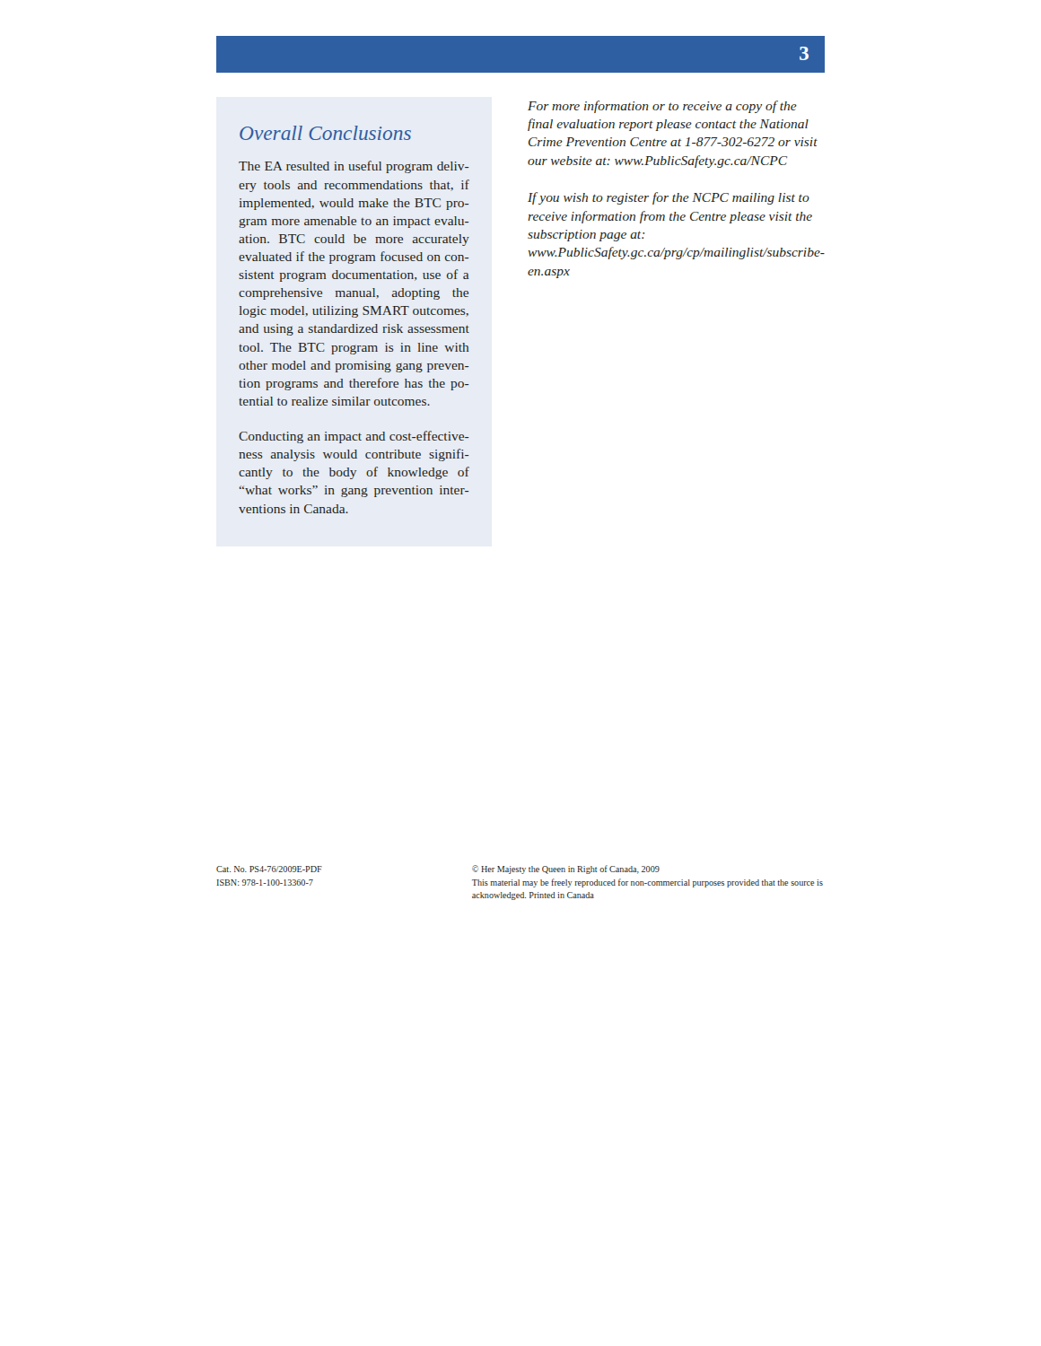3
Overall Conclusions
The EA resulted in useful program delivery tools and recommendations that, if implemented, would make the BTC program more amenable to an impact evaluation. BTC could be more accurately evaluated if the program focused on consistent program documentation, use of a comprehensive manual, adopting the logic model, utilizing SMART outcomes, and using a standardized risk assessment tool. The BTC program is in line with other model and promising gang prevention programs and therefore has the potential to realize similar outcomes.
Conducting an impact and cost-effectiveness analysis would contribute significantly to the body of knowledge of “what works” in gang prevention interventions in Canada.
For more information or to receive a copy of the final evaluation report please contact the National Crime Prevention Centre at 1-877-302-6272 or visit our website at: www.PublicSafety.gc.ca/NCPC
If you wish to register for the NCPC mailing list to receive information from the Centre please visit the subscription page at: www.PublicSafety.gc.ca/prg/cp/mailinglist/subscribe-en.aspx
Cat. No. PS4-76/2009E-PDF
ISBN: 978-1-100-13360-7
© Her Majesty the Queen in Right of Canada, 2009
This material may be freely reproduced for non-commercial purposes provided that the source is acknowledged. Printed in Canada